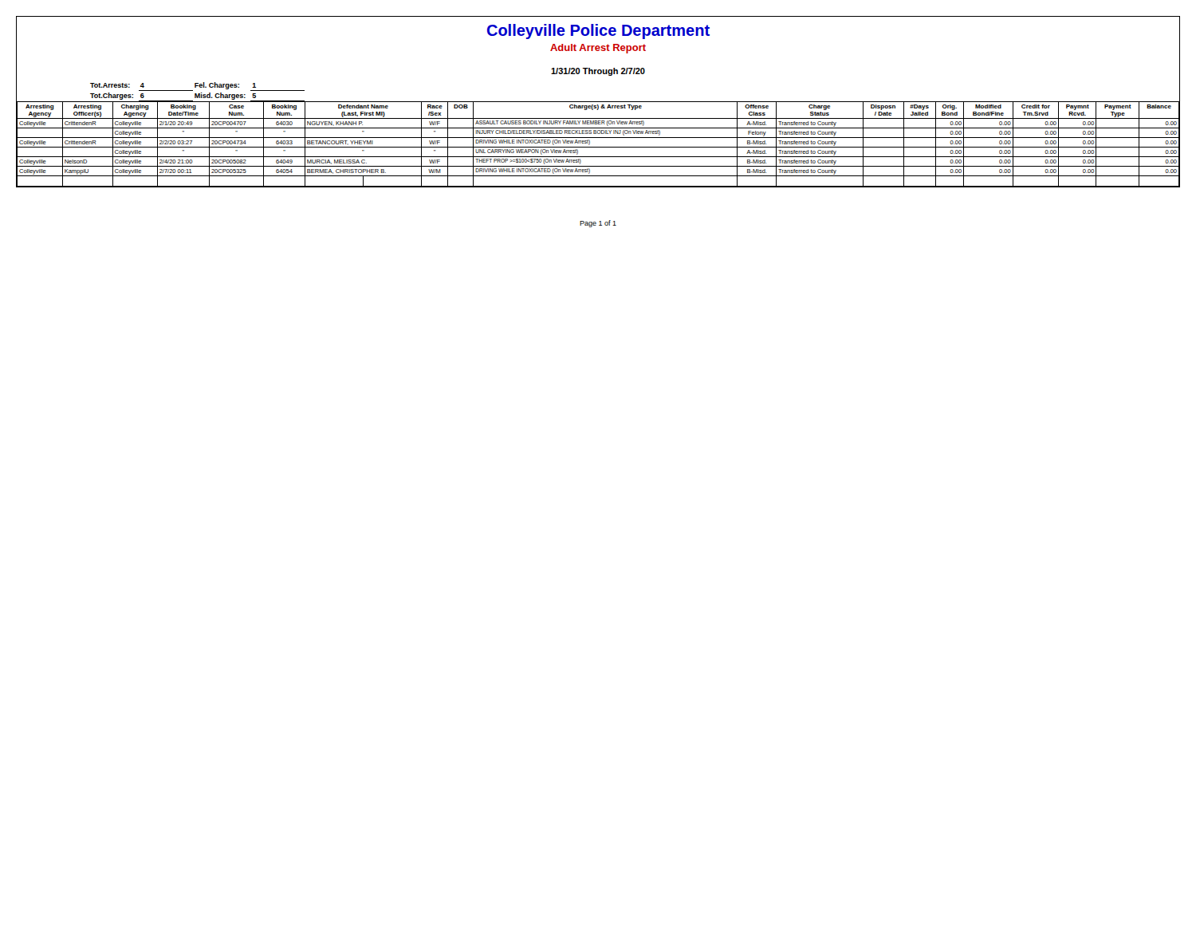Colleyville Police Department
Adult Arrest Report
1/31/20 Through 2/7/20
| Tot.Arrests: | 4 | Fel. Charges: | 1 |
| Tot.Charges: | 6 | Misd. Charges: | 5 |
| Arresting Agency | Arresting Officer(s) | Charging Agency | Booking Date/Time | Case Num. | Booking Num. | Defendant Name (Last, First MI) | Race /Sex | DOB | Charge(s) & Arrest Type | Offense Class | Charge Status | Disposn / Date | #Days Jailed | Orig. Bond | Modified Bond/Fine | Credit for Tm.Srvd | Paymnt Rcvd. | Payment Type | Balance |
| --- | --- | --- | --- | --- | --- | --- | --- | --- | --- | --- | --- | --- | --- | --- | --- | --- | --- | --- | --- |
| Colleyville | CrittendenR | Colleyville | 2/1/20 20:49 | 20CP004707 | 64030 | NGUYEN, KHANH P. | W/F | | ASSAULT CAUSES BODILY INJURY FAMILY MEMBER (On View Arrest) | A-Misd. | Transferred to County | | | 0.00 | 0.00 | 0.00 | 0.00 | | 0.00 |
| | | Colleyville | " | " | " | " | " | | INJURY CHILD/ELDERLY/DISABLED RECKLESS BODILY INJ (On View Arrest) | Felony | Transferred to County | | | 0.00 | 0.00 | 0.00 | 0.00 | | 0.00 |
| Colleyville | CrittendenR | Colleyville | 2/2/20 03:27 | 20CP004734 | 64033 | BETANCOURT, YHEYMI | W/F | | DRIVING WHILE INTOXICATED (On View Arrest) | B-Misd. | Transferred to County | | | 0.00 | 0.00 | 0.00 | 0.00 | | 0.00 |
| | | Colleyville | " | " | " | " | " | | UNL CARRYING WEAPON (On View Arrest) | A-Misd. | Transferred to County | | | 0.00 | 0.00 | 0.00 | 0.00 | | 0.00 |
| Colleyville | NelsonD | Colleyville | 2/4/20 21:00 | 20CP005082 | 64049 | MURCIA, MELISSA C. | W/F | | THEFT PROP >=$100<$750 (On View Arrest) | B-Misd. | Transferred to County | | | 0.00 | 0.00 | 0.00 | 0.00 | | 0.00 |
| Colleyville | KamppiU | Colleyville | 2/7/20 00:11 | 20CP005325 | 64054 | BERMEA, CHRISTOPHER B. | W/M | | DRIVING WHILE INTOXICATED (On View Arrest) | B-Misd. | Transferred to County | | | 0.00 | 0.00 | 0.00 | 0.00 | | 0.00 |
Page 1 of 1